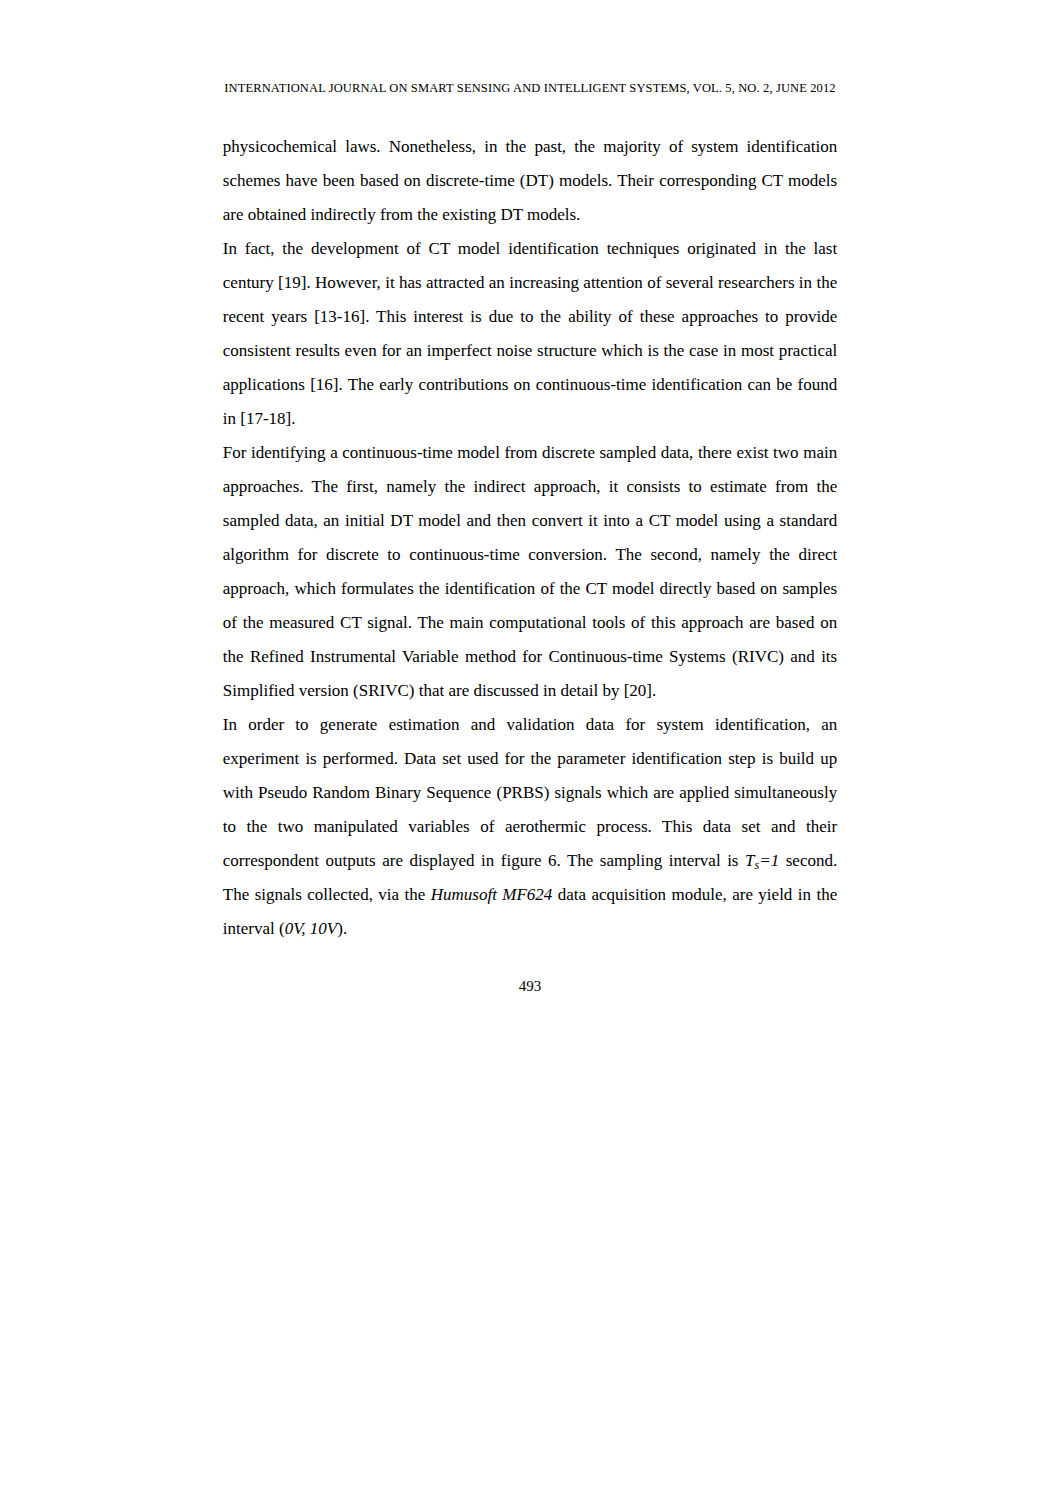INTERNATIONAL JOURNAL ON SMART SENSING AND INTELLIGENT SYSTEMS, VOL. 5, NO. 2, JUNE 2012
physicochemical laws. Nonetheless, in the past, the majority of system identification schemes have been based on discrete-time (DT) models. Their corresponding CT models are obtained indirectly from the existing DT models.
In fact, the development of CT model identification techniques originated in the last century [19]. However, it has attracted an increasing attention of several researchers in the recent years [13-16]. This interest is due to the ability of these approaches to provide consistent results even for an imperfect noise structure which is the case in most practical applications [16]. The early contributions on continuous-time identification can be found in [17-18].
For identifying a continuous-time model from discrete sampled data, there exist two main approaches. The first, namely the indirect approach, it consists to estimate from the sampled data, an initial DT model and then convert it into a CT model using a standard algorithm for discrete to continuous-time conversion. The second, namely the direct approach, which formulates the identification of the CT model directly based on samples of the measured CT signal. The main computational tools of this approach are based on the Refined Instrumental Variable method for Continuous-time Systems (RIVC) and its Simplified version (SRIVC) that are discussed in detail by [20].
In order to generate estimation and validation data for system identification, an experiment is performed. Data set used for the parameter identification step is build up with Pseudo Random Binary Sequence (PRBS) signals which are applied simultaneously to the two manipulated variables of aerothermic process. This data set and their correspondent outputs are displayed in figure 6. The sampling interval is Ts=1 second. The signals collected, via the Humusoft MF624 data acquisition module, are yield in the interval (0V, 10V).
493